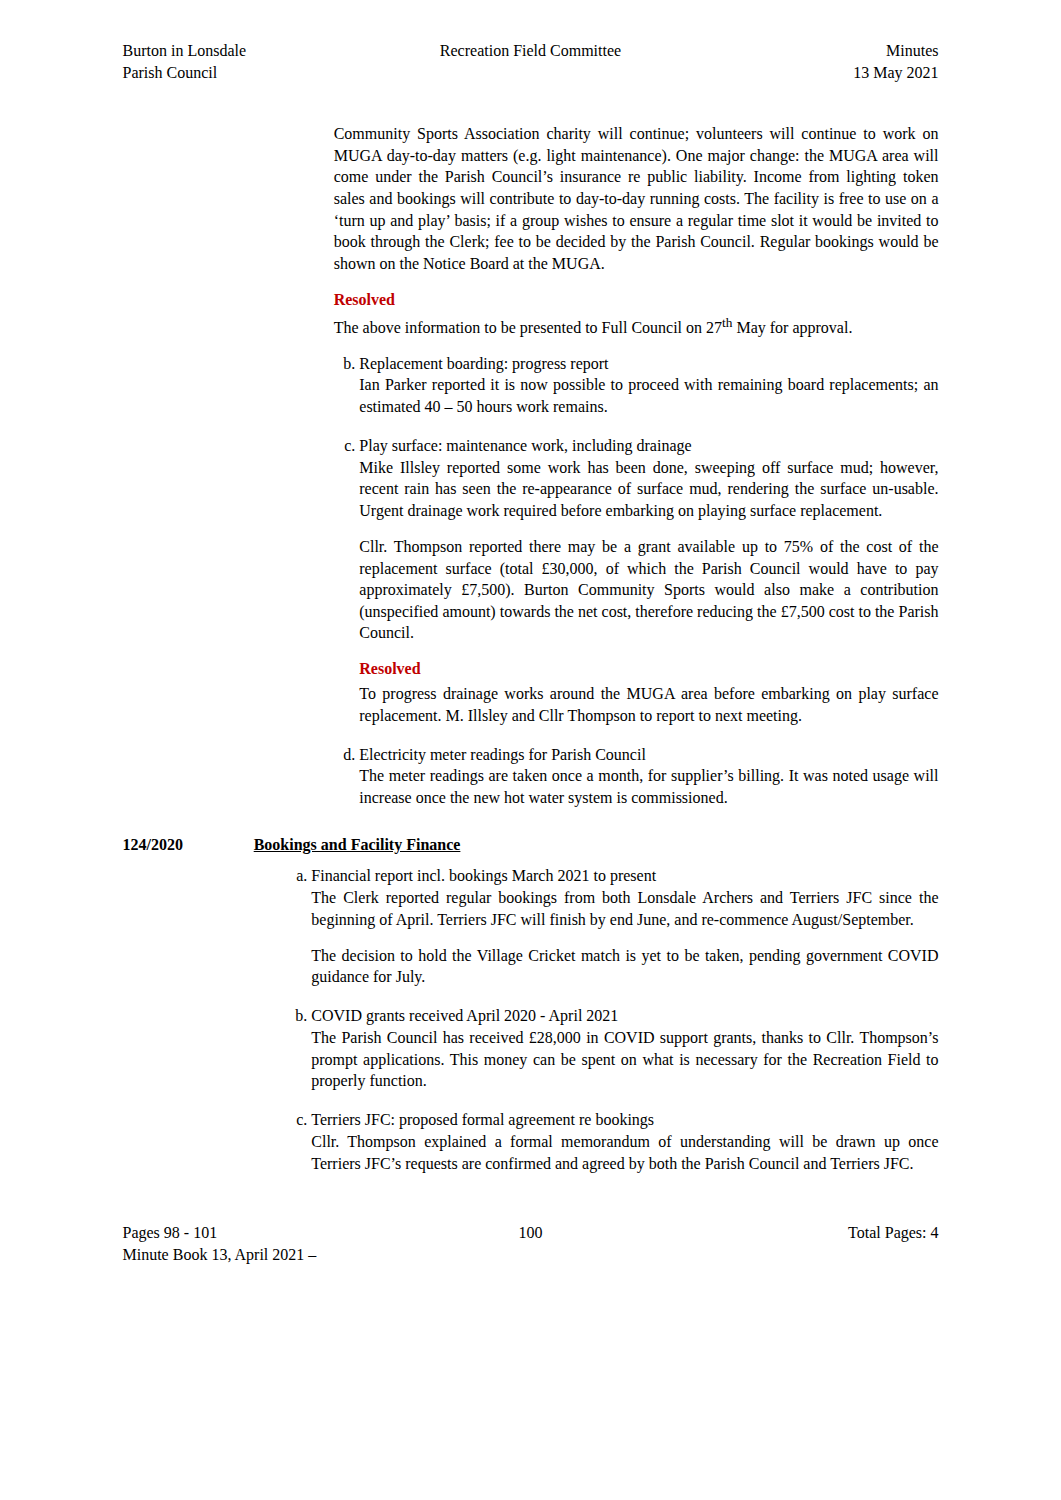Burton in Lonsdale
Parish Council
Recreation Field Committee
Minutes
13 May 2021
Community Sports Association charity will continue; volunteers will continue to work on MUGA day-to-day matters (e.g. light maintenance). One major change: the MUGA area will come under the Parish Council’s insurance re public liability. Income from lighting token sales and bookings will contribute to day-to-day running costs. The facility is free to use on a ‘turn up and play’ basis; if a group wishes to ensure a regular time slot it would be invited to book through the Clerk; fee to be decided by the Parish Council. Regular bookings would be shown on the Notice Board at the MUGA.
Resolved
The above information to be presented to Full Council on 27th May for approval.
Replacement boarding: progress report
Ian Parker reported it is now possible to proceed with remaining board replacements; an estimated 40 – 50 hours work remains.
Play surface: maintenance work, including drainage
Mike Illsley reported some work has been done, sweeping off surface mud; however, recent rain has seen the re-appearance of surface mud, rendering the surface un-usable. Urgent drainage work required before embarking on playing surface replacement.
Cllr. Thompson reported there may be a grant available up to 75% of the cost of the replacement surface (total £30,000, of which the Parish Council would have to pay approximately £7,500). Burton Community Sports would also make a contribution (unspecified amount) towards the net cost, therefore reducing the £7,500 cost to the Parish Council.
Resolved
To progress drainage works around the MUGA area before embarking on play surface replacement. M. Illsley and Cllr Thompson to report to next meeting.
Electricity meter readings for Parish Council
The meter readings are taken once a month, for supplier’s billing. It was noted usage will increase once the new hot water system is commissioned.
124/2020 Bookings and Facility Finance
Financial report incl. bookings March 2021 to present
The Clerk reported regular bookings from both Lonsdale Archers and Terriers JFC since the beginning of April. Terriers JFC will finish by end June, and re-commence August/September.
The decision to hold the Village Cricket match is yet to be taken, pending government COVID guidance for July.
COVID grants received April 2020 - April 2021
The Parish Council has received £28,000 in COVID support grants, thanks to Cllr. Thompson’s prompt applications. This money can be spent on what is necessary for the Recreation Field to properly function.
Terriers JFC: proposed formal agreement re bookings
Cllr. Thompson explained a formal memorandum of understanding will be drawn up once Terriers JFC’s requests are confirmed and agreed by both the Parish Council and Terriers JFC.
Pages 98 - 101
100
Total Pages: 4
Minute Book 13, April 2021 –